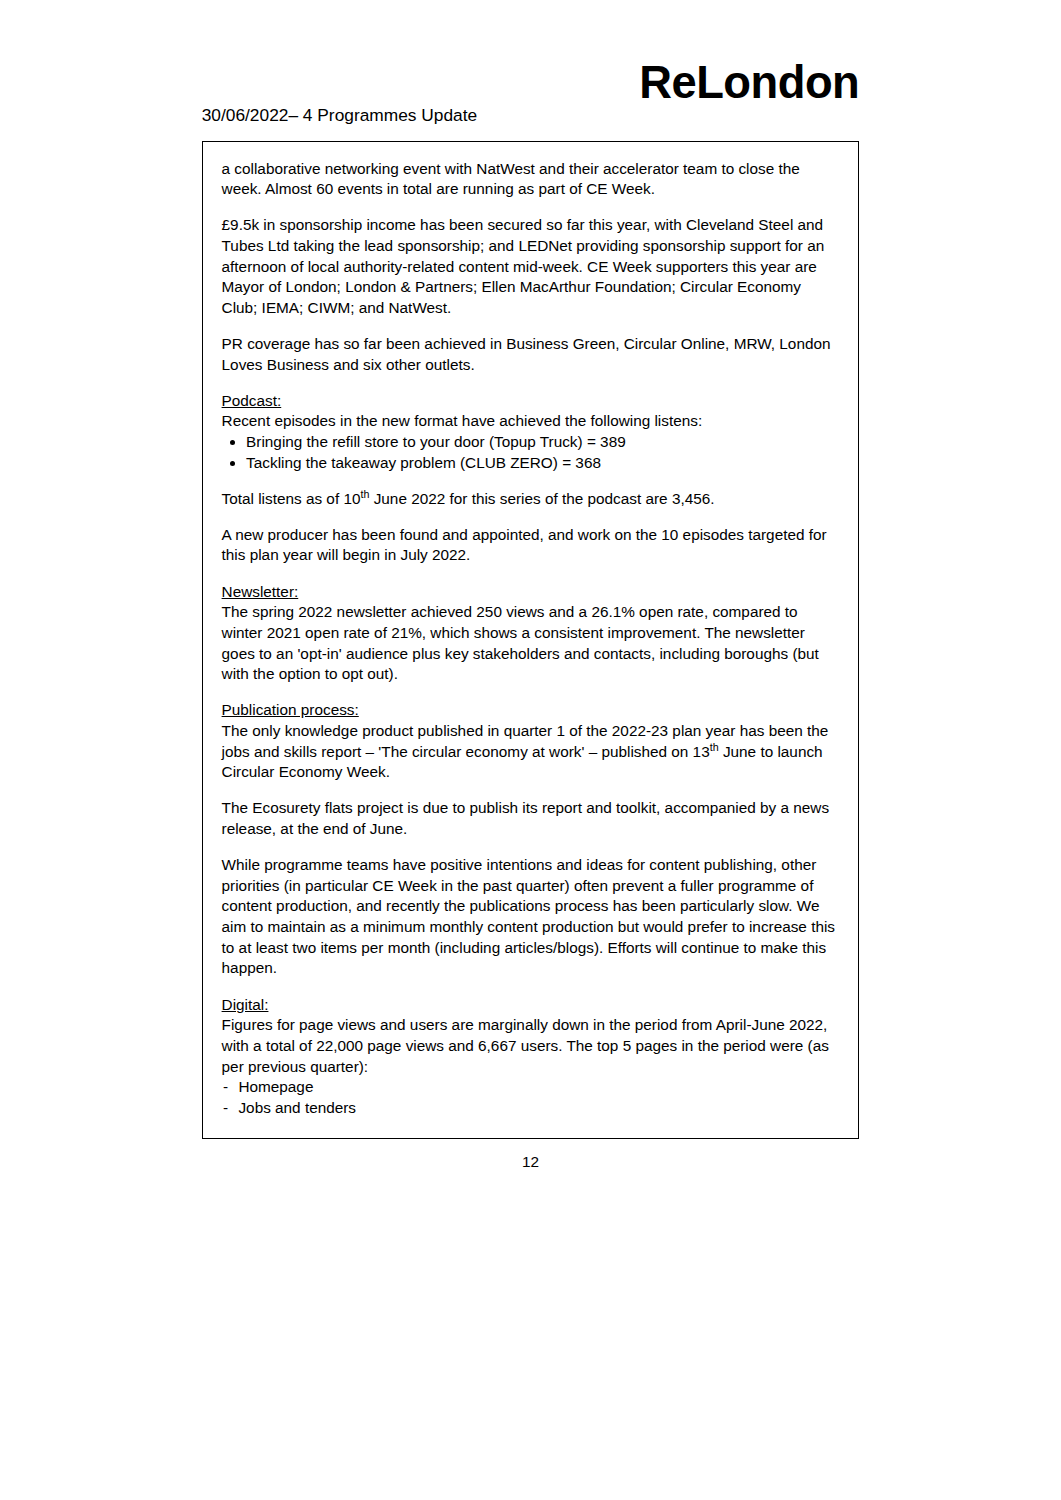30/06/2022– 4 Programmes Update
ReLondon
a collaborative networking event with NatWest and their accelerator team to close the week. Almost 60 events in total are running as part of CE Week.
£9.5k in sponsorship income has been secured so far this year, with Cleveland Steel and Tubes Ltd taking the lead sponsorship; and LEDNet providing sponsorship support for an afternoon of local authority-related content mid-week. CE Week supporters this year are Mayor of London; London & Partners; Ellen MacArthur Foundation; Circular Economy Club; IEMA; CIWM; and NatWest.
PR coverage has so far been achieved in Business Green, Circular Online, MRW, London Loves Business and six other outlets.
Podcast:
Recent episodes in the new format have achieved the following listens:
Bringing the refill store to your door (Topup Truck) = 389
Tackling the takeaway problem (CLUB ZERO) = 368
Total listens as of 10th June 2022 for this series of the podcast are 3,456.
A new producer has been found and appointed, and work on the 10 episodes targeted for this plan year will begin in July 2022.
Newsletter:
The spring 2022 newsletter achieved 250 views and a 26.1% open rate, compared to winter 2021 open rate of 21%, which shows a consistent improvement. The newsletter goes to an 'opt-in' audience plus key stakeholders and contacts, including boroughs (but with the option to opt out).
Publication process:
The only knowledge product published in quarter 1 of the 2022-23 plan year has been the jobs and skills report – 'The circular economy at work' – published on 13th June to launch Circular Economy Week.
The Ecosurety flats project is due to publish its report and toolkit, accompanied by a news release, at the end of June.
While programme teams have positive intentions and ideas for content publishing, other priorities (in particular CE Week in the past quarter) often prevent a fuller programme of content production, and recently the publications process has been particularly slow. We aim to maintain as a minimum monthly content production but would prefer to increase this to at least two items per month (including articles/blogs). Efforts will continue to make this happen.
Digital:
Figures for page views and users are marginally down in the period from April-June 2022, with a total of 22,000 page views and 6,667 users. The top 5 pages in the period were (as per previous quarter):
Homepage
Jobs and tenders
12